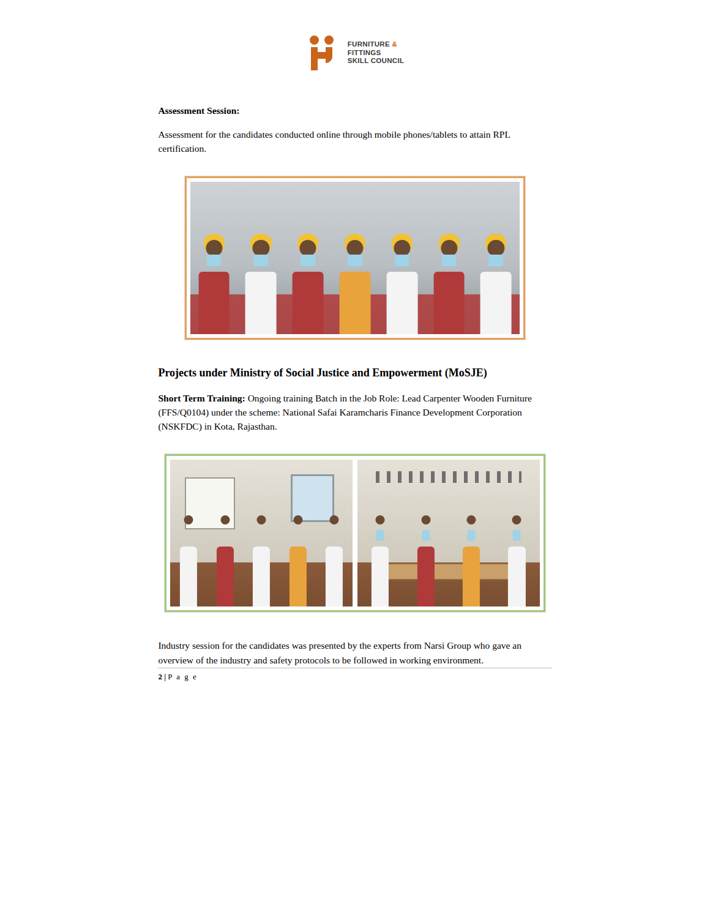FURNITURE &
FITTINGS
SKILL COUNCIL
Assessment Session:
Assessment for the candidates conducted online through mobile phones/tablets to attain RPL certification.
Projects under Ministry of Social Justice and Empowerment (MoSJE)
Short Term Training: Ongoing training Batch in the Job Role: Lead Carpenter Wooden Furniture (FFS/Q0104) under the scheme: National Safai Karamcharis Finance Development Corporation (NSKFDC) in Kota, Rajasthan.
Industry session for the candidates was presented by the experts from Narsi Group who gave an overview of the industry and safety protocols to be followed in working environment.
2 | P a g e